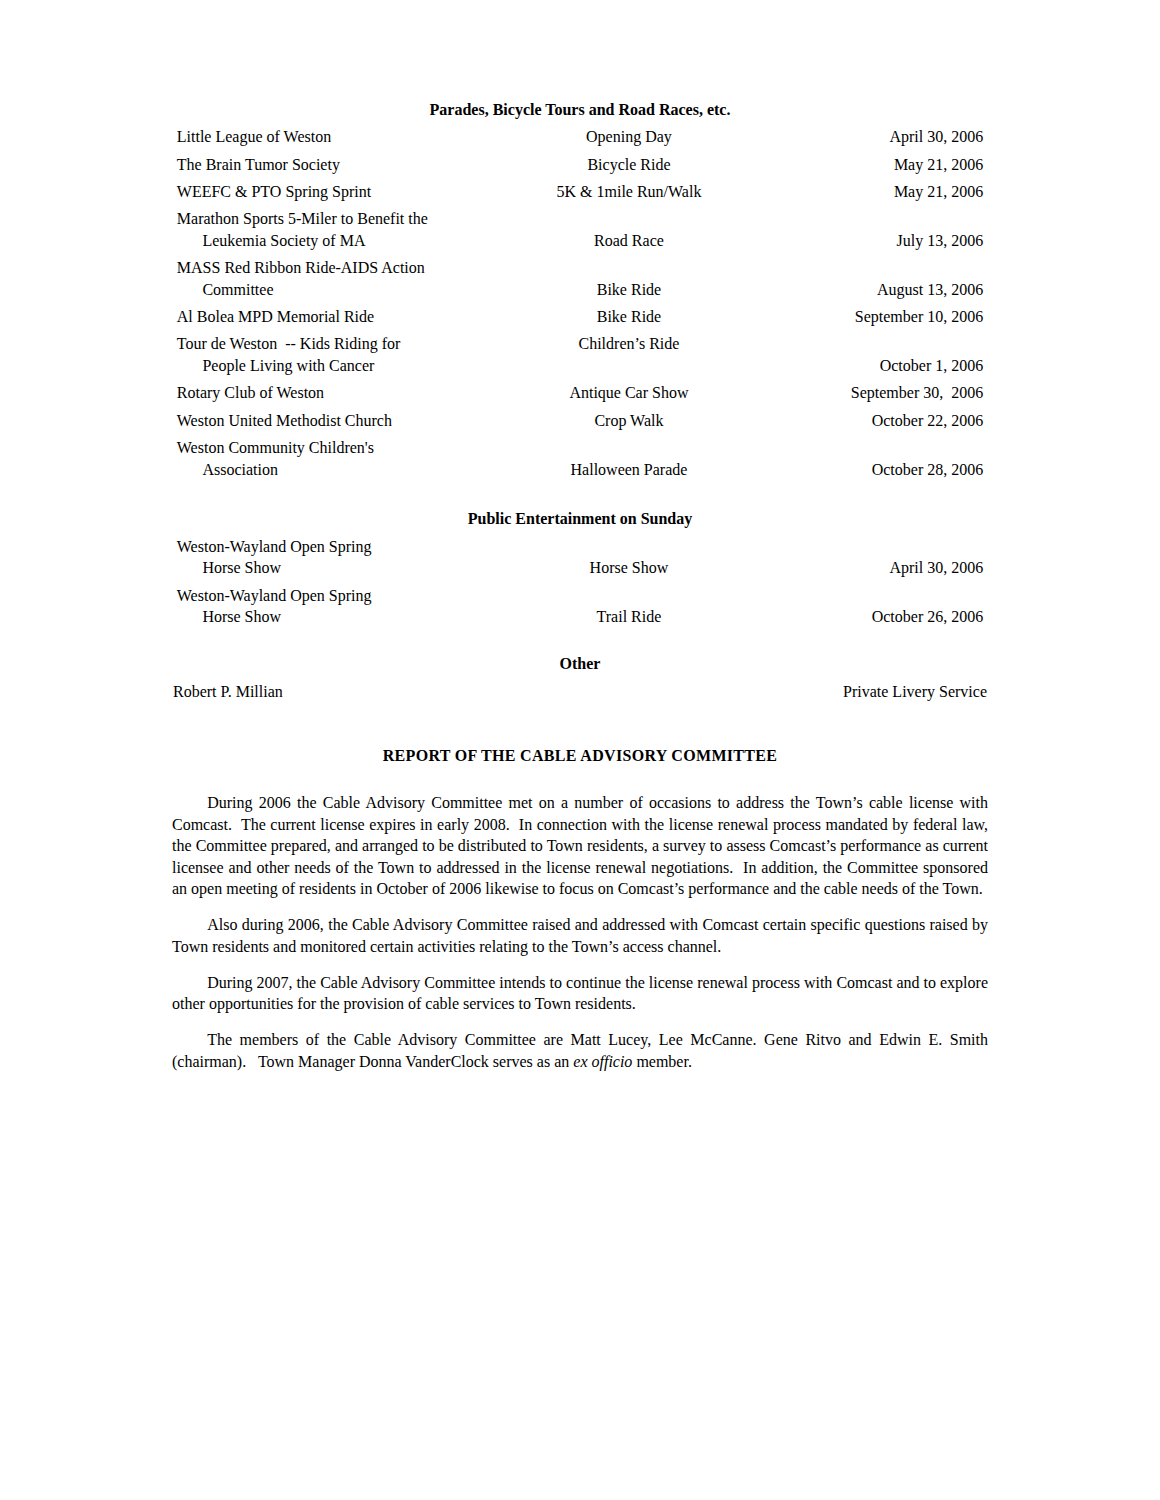| Parades, Bicycle Tours and Road Races, etc. |
| Little League of Weston | Opening Day | April 30, 2006 |
| The Brain Tumor Society | Bicycle Ride | May 21, 2006 |
| WEEFC & PTO Spring Sprint | 5K & 1mile Run/Walk | May 21, 2006 |
| Marathon Sports 5-Miler to Benefit the Leukemia Society of MA | Road Race | July 13, 2006 |
| MASS Red Ribbon Ride-AIDS Action Committee | Bike Ride | August 13, 2006 |
| Al Bolea MPD Memorial Ride | Bike Ride | September 10, 2006 |
| Tour de Weston -- Kids Riding for People Living with Cancer | Children’s Ride | October 1, 2006 |
| Rotary Club of Weston | Antique Car Show | September 30, 2006 |
| Weston United Methodist Church | Crop Walk | October 22, 2006 |
| Weston Community Children's Association | Halloween Parade | October 28, 2006 |
| Public Entertainment on Sunday |
| Weston-Wayland Open Spring Horse Show | Horse Show | April 30, 2006 |
| Weston-Wayland Open Spring Horse Show | Trail Ride | October 26, 2006 |
Other
| Robert P. Millian | Private Livery Service |
REPORT OF THE CABLE ADVISORY COMMITTEE
During 2006 the Cable Advisory Committee met on a number of occasions to address the Town’s cable license with Comcast. The current license expires in early 2008. In connection with the license renewal process mandated by federal law, the Committee prepared, and arranged to be distributed to Town residents, a survey to assess Comcast’s performance as current licensee and other needs of the Town to addressed in the license renewal negotiations. In addition, the Committee sponsored an open meeting of residents in October of 2006 likewise to focus on Comcast’s performance and the cable needs of the Town.
Also during 2006, the Cable Advisory Committee raised and addressed with Comcast certain specific questions raised by Town residents and monitored certain activities relating to the Town’s access channel.
During 2007, the Cable Advisory Committee intends to continue the license renewal process with Comcast and to explore other opportunities for the provision of cable services to Town residents.
The members of the Cable Advisory Committee are Matt Lucey, Lee McCanne. Gene Ritvo and Edwin E. Smith (chairman). Town Manager Donna VanderClock serves as an ex officio member.